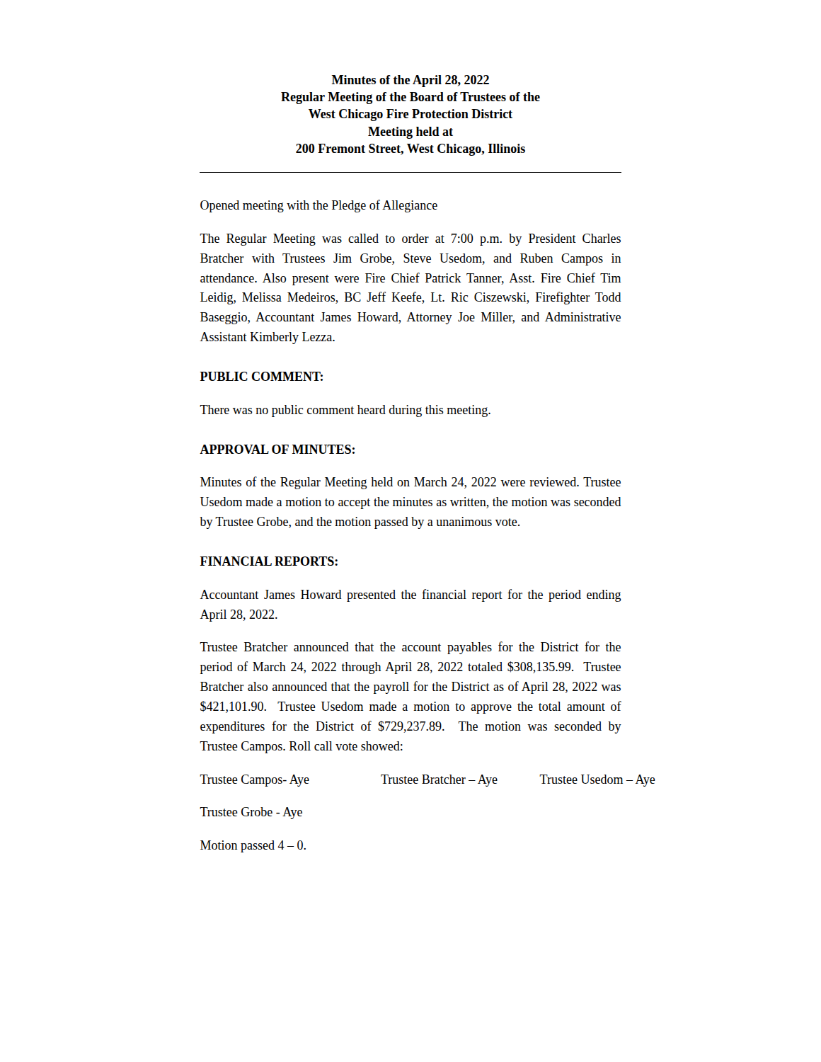Minutes of the April 28, 2022 Regular Meeting of the Board of Trustees of the West Chicago Fire Protection District Meeting held at 200 Fremont Street, West Chicago, Illinois
Opened meeting with the Pledge of Allegiance
The Regular Meeting was called to order at 7:00 p.m. by President Charles Bratcher with Trustees Jim Grobe, Steve Usedom, and Ruben Campos in attendance. Also present were Fire Chief Patrick Tanner, Asst. Fire Chief Tim Leidig, Melissa Medeiros, BC Jeff Keefe, Lt. Ric Ciszewski, Firefighter Todd Baseggio, Accountant James Howard, Attorney Joe Miller, and Administrative Assistant Kimberly Lezza.
Public Comment:
There was no public comment heard during this meeting.
Approval of Minutes:
Minutes of the Regular Meeting held on March 24, 2022 were reviewed. Trustee Usedom made a motion to accept the minutes as written, the motion was seconded by Trustee Grobe, and the motion passed by a unanimous vote.
Financial Reports:
Accountant James Howard presented the financial report for the period ending April 28, 2022.
Trustee Bratcher announced that the account payables for the District for the period of March 24, 2022 through April 28, 2022 totaled $308,135.99. Trustee Bratcher also announced that the payroll for the District as of April 28, 2022 was $421,101.90. Trustee Usedom made a motion to approve the total amount of expenditures for the District of $729,237.89. The motion was seconded by Trustee Campos. Roll call vote showed:
Trustee Campos- Aye Trustee Bratcher – Aye Trustee Usedom – Aye
Trustee Grobe - Aye
Motion passed 4 – 0.